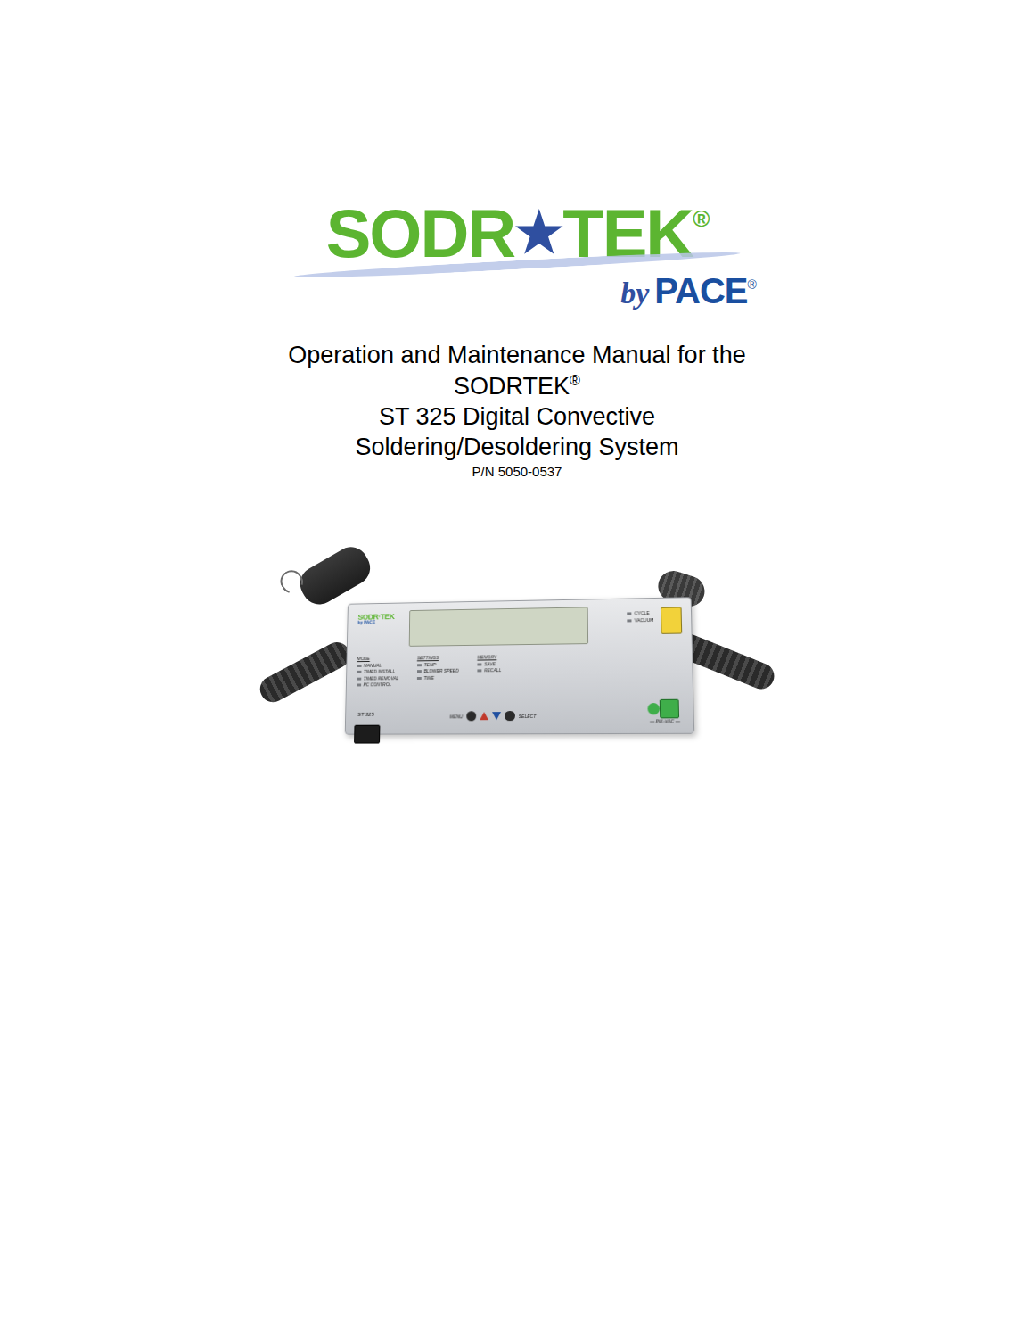SODR★TEK®
by PACE®
Operation and Maintenance Manual for the
SODRTEK®
ST 325 Digital Convective
Soldering/Desoldering System
P/N 5050-0537
SODR·TEKby PACE
CYCLE
VACUUM
MODE
MANUAL
TIMED INSTALL
TIMED REMOVAL
PC CONTROL
SETTINGS
TEMP
BLOWER SPEED
TIME
MEMORY
SAVE
RECALL
ST 325
MENU SELECT
— PIK-VAC —